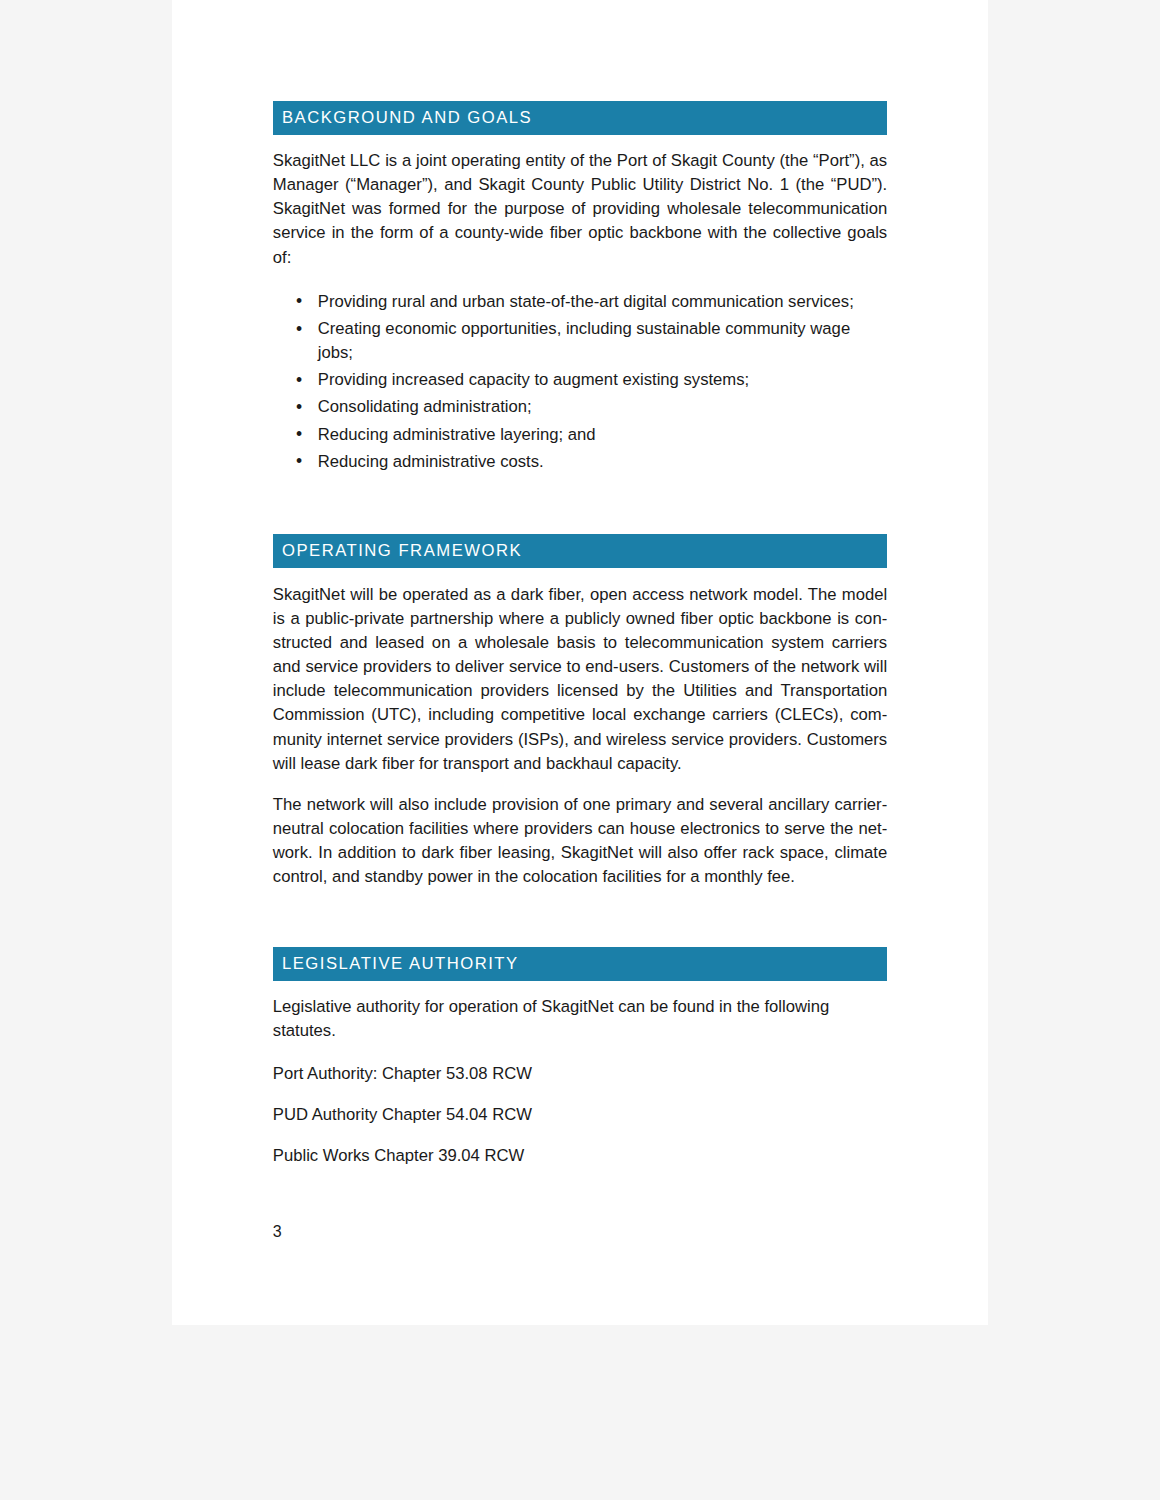Background and Goals
SkagitNet LLC is a joint operating entity of the Port of Skagit County (the “Port”), as Manager (“Manager”), and Skagit County Public Utility District No. 1 (the “PUD”). SkagitNet was formed for the purpose of providing wholesale telecommunication service in the form of a county-wide fiber optic backbone with the collective goals of:
Providing rural and urban state-of-the-art digital communication services;
Creating economic opportunities, including sustainable community wage jobs;
Providing increased capacity to augment existing systems;
Consolidating administration;
Reducing administrative layering; and
Reducing administrative costs.
Operating Framework
SkagitNet will be operated as a dark fiber, open access network model. The model is a public-private partnership where a publicly owned fiber optic backbone is constructed and leased on a wholesale basis to telecommunication system carriers and service providers to deliver service to end-users. Customers of the network will include telecommunication providers licensed by the Utilities and Transportation Commission (UTC), including competitive local exchange carriers (CLECs), community internet service providers (ISPs), and wireless service providers. Customers will lease dark fiber for transport and backhaul capacity.
The network will also include provision of one primary and several ancillary carrier-neutral colocation facilities where providers can house electronics to serve the network. In addition to dark fiber leasing, SkagitNet will also offer rack space, climate control, and standby power in the colocation facilities for a monthly fee.
Legislative Authority
Legislative authority for operation of SkagitNet can be found in the following statutes.
Port Authority: Chapter 53.08 RCW
PUD Authority Chapter 54.04 RCW
Public Works Chapter 39.04 RCW
3